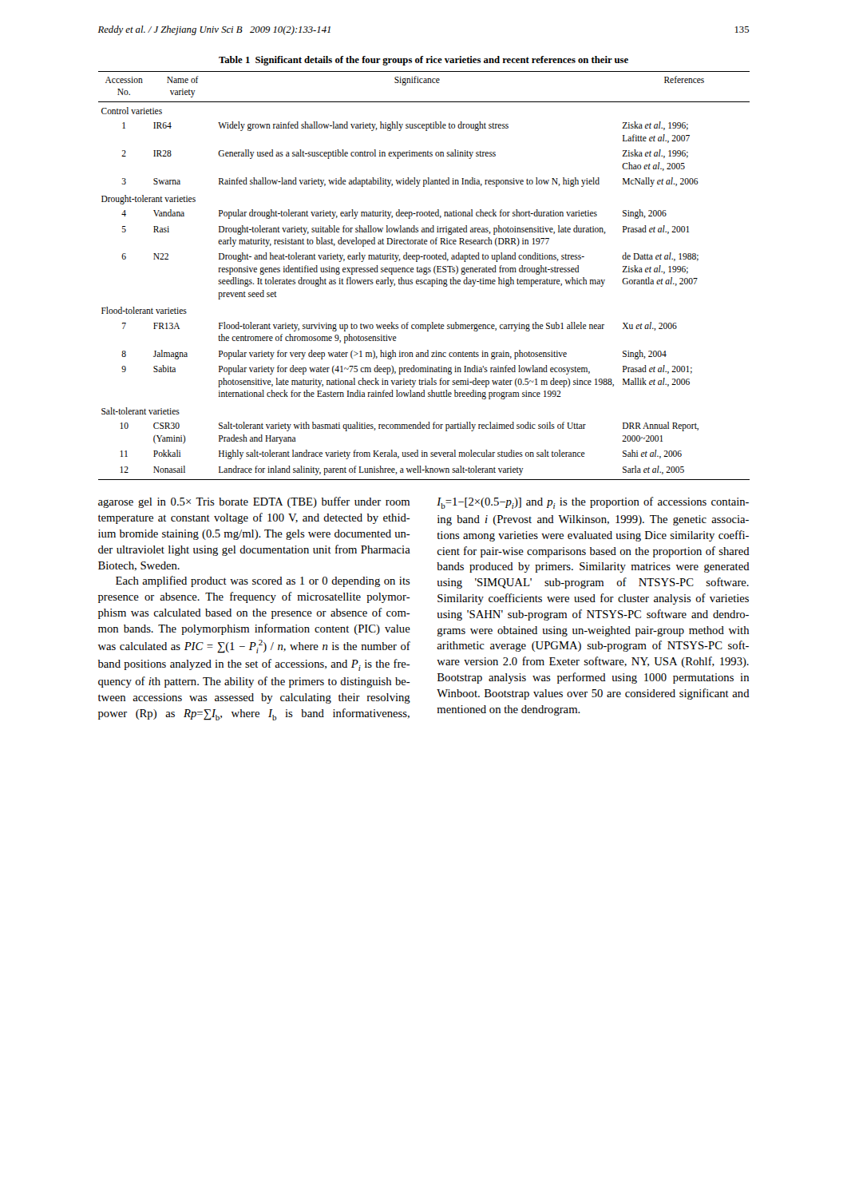Reddy et al. / J Zhejiang Univ Sci B 2009 10(2):133-141 135
Table 1 Significant details of the four groups of rice varieties and recent references on their use
| Accession No. | Name of variety | Significance | References |
| --- | --- | --- | --- |
| Control varieties |
| 1 | IR64 | Widely grown rainfed shallow-land variety, highly susceptible to drought stress | Ziska et al ., 1996; Lafitte et al ., 2007 |
| 2 | IR28 | Generally used as a salt-susceptible control in experiments on salinity stress | Ziska et al ., 1996; Chao et al ., 2005 |
| 3 | Swarna | Rainfed shallow-land variety, wide adaptability, widely planted in India, responsive to low N, high yield | McNally et al ., 2006 |
| Drought-tolerant varieties |
| 4 | Vandana | Popular drought-tolerant variety, early maturity, deep-rooted, national check for short-duration varieties | Singh, 2006 |
| 5 | Rasi | Drought-tolerant variety, suitable for shallow lowlands and irrigated areas, photoinsensitive, late duration, early maturity, resistant to blast, developed at Directorate of Rice Research (DRR) in 1977 | Prasad et al ., 2001 |
| 6 | N22 | Drought- and heat-tolerant variety, early maturity, deep-rooted, adapted to upland conditions, stress-responsive genes identified using expressed sequence tags (ESTs) generated from drought-stressed seedlings. It tolerates drought as it flowers early, thus escaping the day-time high temperature, which may prevent seed set | de Datta et al ., 1988; Ziska et al ., 1996; Gorantla et al ., 2007 |
| Flood-tolerant varieties |
| 7 | FR13A | Flood-tolerant variety, surviving up to two weeks of complete submergence, carrying the Sub1 allele near the centromere of chromosome 9, photosensitive | Xu et al ., 2006 |
| 8 | Jalmagna | Popular variety for very deep water (>1 m), high iron and zinc contents in grain, photosensitive | Singh, 2004 |
| 9 | Sabita | Popular variety for deep water (41~75 cm deep), predominating in India's rainfed lowland ecosystem, photosensitive, late maturity, national check in variety trials for semi-deep water (0.5~1 m deep) since 1988, international check for the Eastern India rainfed lowland shuttle breeding program since 1992 | Prasad et al ., 2001; Mallik et al ., 2006 |
| Salt-tolerant varieties |
| 10 | CSR30 (Yamini) | Salt-tolerant variety with basmati qualities, recommended for partially reclaimed sodic soils of Uttar Pradesh and Haryana | DRR Annual Report, 2000~2001 |
| 11 | Pokkali | Highly salt-tolerant landrace variety from Kerala, used in several molecular studies on salt tolerance | Sahi et al ., 2006 |
| 12 | Nonasail | Landrace for inland salinity, parent of Lunishree, a well-known salt-tolerant variety | Sarla et al ., 2005 |
agarose gel in 0.5× Tris borate EDTA (TBE) buffer under room temperature at constant voltage of 100 V, and detected by ethidium bromide staining (0.5 mg/ml). The gels were documented under ultraviolet light using gel documentation unit from Pharmacia Biotech, Sweden.
Each amplified product was scored as 1 or 0 depending on its presence or absence. The frequency of microsatellite polymorphism was calculated based on the presence or absence of common bands. The polymorphism information content (PIC) value was calculated as PIC = ∑(1 − Pi2) / n, where n is the number of band positions analyzed in the set of accessions, and Pi is the frequency of ith pattern. The ability of the primers to distinguish between accessions was assessed by calculating their resolving power (Rp) as Rp=∑Ib, where Ib is band informativeness, Ib=1−[2×(0.5−pi)] and pi is the proportion of accessions containing band i (Prevost and Wilkinson, 1999). The genetic associations among varieties were evaluated using Dice similarity coefficient for pair-wise comparisons based on the proportion of shared bands produced by primers. Similarity matrices were generated using 'SIMQUAL' sub-program of NTSYS-PC software. Similarity coefficients were used for cluster analysis of varieties using 'SAHN' sub-program of NTSYS-PC software and dendrograms were obtained using un-weighted pair-group method with arithmetic average (UPGMA) sub-program of NTSYS-PC software version 2.0 from Exeter software, NY, USA (Rohlf, 1993). Bootstrap analysis was performed using 1000 permutations in Winboot. Bootstrap values over 50 are considered significant and mentioned on the dendrogram.